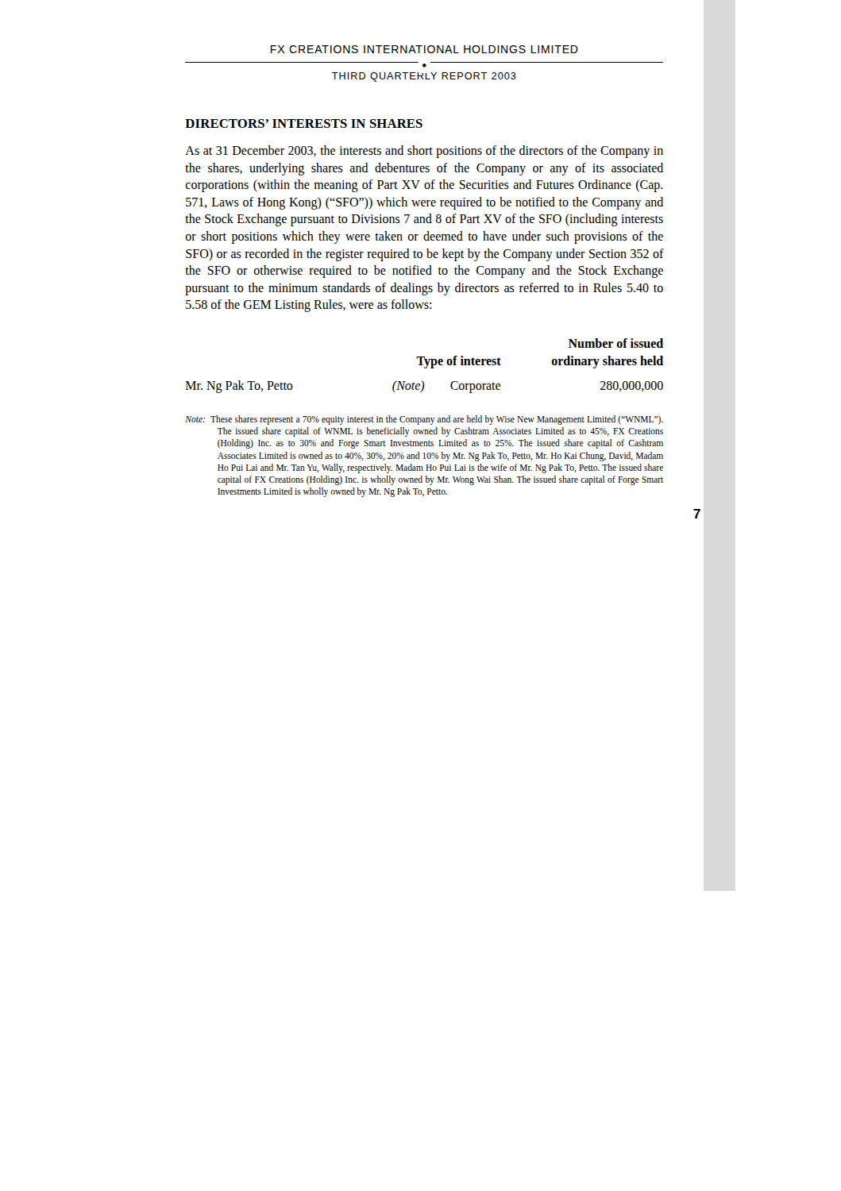7
FX CREATIONS INTERNATIONAL HOLDINGS LIMITED
•
THIRD QUARTERLY REPORT 2003
DIRECTORS’ INTERESTS IN SHARES
As at 31 December 2003, the interests and short positions of the directors of the Company in the shares, underlying shares and debentures of the Company or any of its associated corporations (within the meaning of Part XV of the Securities and Futures Ordinance (Cap. 571, Laws of Hong Kong) (“SFO”)) which were required to be notified to the Company and the Stock Exchange pursuant to Divisions 7 and 8 of Part XV of the SFO (including interests or short positions which they were taken or deemed to have under such provisions of the SFO) or as recorded in the register required to be kept by the Company under Section 352 of the SFO or otherwise required to be notified to the Company and the Stock Exchange pursuant to the minimum standards of dealings by directors as referred to in Rules 5.40 to 5.58 of the GEM Listing Rules, were as follows:
| | Type of interest | Number of issued ordinary shares held |
| --- | --- | --- |
| Mr. Ng Pak To, Petto | (Note) Corporate | 280,000,000 |
Note: These shares represent a 70% equity interest in the Company and are held by Wise New Management Limited (“WNML”). The issued share capital of WNML is beneficially owned by Cashtram Associates Limited as to 45%, FX Creations (Holding) Inc. as to 30% and Forge Smart Investments Limited as to 25%. The issued share capital of Cashtram Associates Limited is owned as to 40%, 30%, 20% and 10% by Mr. Ng Pak To, Petto, Mr. Ho Kai Chung, David, Madam Ho Pui Lai and Mr. Tan Yu, Wally, respectively. Madam Ho Pui Lai is the wife of Mr. Ng Pak To, Petto. The issued share capital of FX Creations (Holding) Inc. is wholly owned by Mr. Wong Wai Shan. The issued share capital of Forge Smart Investments Limited is wholly owned by Mr. Ng Pak To, Petto.